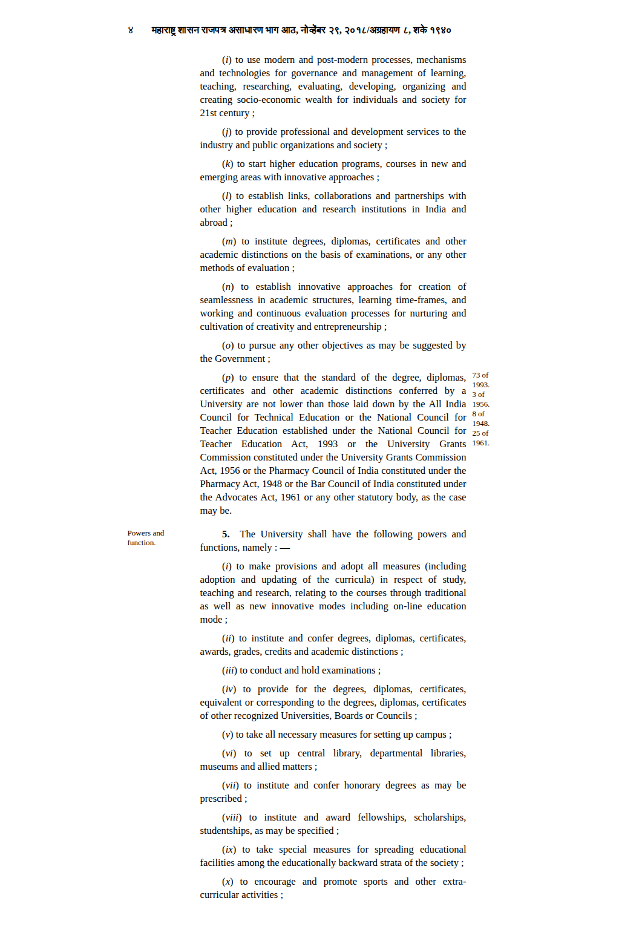४
महाराष्ट्र शासन राजपत्र असाधारण भाग आठ, नोव्हेंबर २९, २०१८/अग्रहायण ८, शके १९४०
(i) to use modern and post-modern processes, mechanisms and technologies for governance and management of learning, teaching, researching, evaluating, developing, organizing and creating socio-economic wealth for individuals and society for 21st century ;
(j) to provide professional and development services to the industry and public organizations and society ;
(k) to start higher education programs, courses in new and emerging areas with innovative approaches ;
(l) to establish links, collaborations and partnerships with other higher education and research institutions in India and abroad ;
(m) to institute degrees, diplomas, certificates and other academic distinctions on the basis of examinations, or any other methods of evaluation ;
(n) to establish innovative approaches for creation of seamlessness in academic structures, learning time-frames, and working and continuous evaluation processes for nurturing and cultivation of creativity and entrepreneurship ;
(o) to pursue any other objectives as may be suggested by the Government ;
73 of
1993.
3 of
1956.
8 of
1948.
25 of
1961.
(p) to ensure that the standard of the degree, diplomas, certificates and other academic distinctions conferred by a University are not lower than those laid down by the All India Council for Technical Education or the National Council for Teacher Education established under the National Council for Teacher Education Act, 1993 or the University Grants Commission constituted under the University Grants Commission Act, 1956 or the Pharmacy Council of India constituted under the Pharmacy Act, 1948 or the Bar Council of India constituted under the Advocates Act, 1961 or any other statutory body, as the case may be.
Powers and function.
5. The University shall have the following powers and functions, namely : —
(i) to make provisions and adopt all measures (including adoption and updating of the curricula) in respect of study, teaching and research, relating to the courses through traditional as well as new innovative modes including on-line education mode ;
(ii) to institute and confer degrees, diplomas, certificates, awards, grades, credits and academic distinctions ;
(iii) to conduct and hold examinations ;
(iv) to provide for the degrees, diplomas, certificates, equivalent or corresponding to the degrees, diplomas, certificates of other recognized Universities, Boards or Councils ;
(v) to take all necessary measures for setting up campus ;
(vi) to set up central library, departmental libraries, museums and allied matters ;
(vii) to institute and confer honorary degrees as may be prescribed ;
(viii) to institute and award fellowships, scholarships, studentships, as may be specified ;
(ix) to take special measures for spreading educational facilities among the educationally backward strata of the society ;
(x) to encourage and promote sports and other extra-curricular activities ;